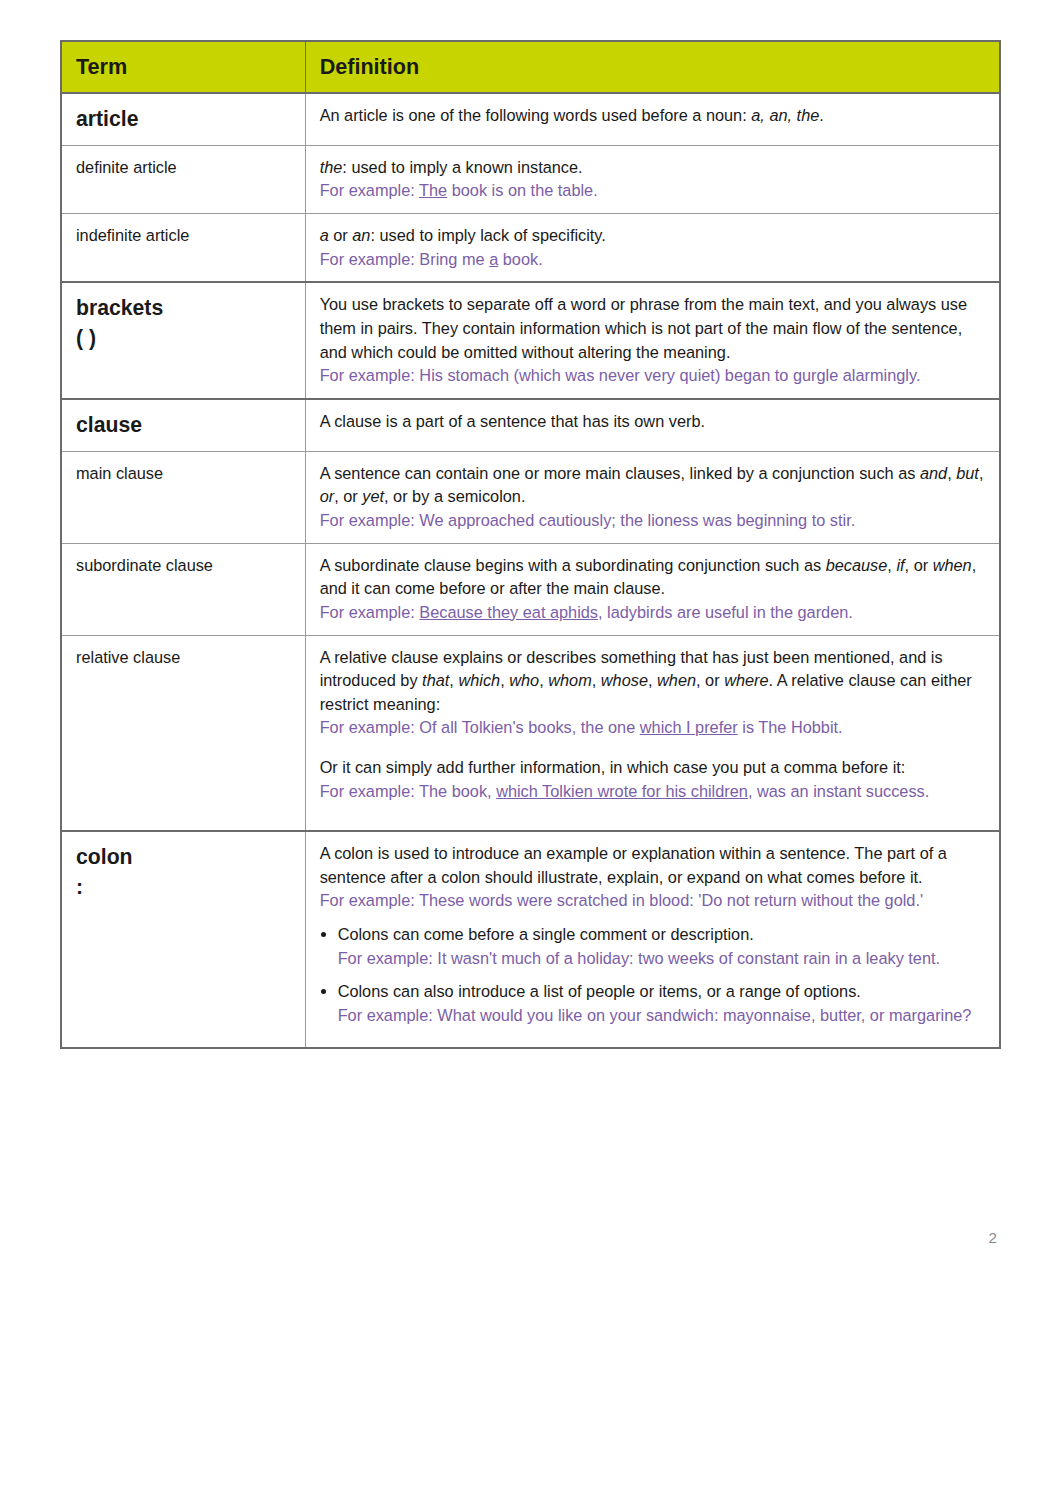| Term | Definition |
| --- | --- |
| article | An article is one of the following words used before a noun: a, an, the . |
| definite article | the : used to imply a known instance. For example: The book is on the table. |
| indefinite article | a or an : used to imply lack of specificity. For example: Bring me a book. |
| brackets ( ) | You use brackets to separate off a word or phrase from the main text, and you always use them in pairs. They contain information which is not part of the main flow of the sentence, and which could be omitted without altering the meaning. For example: His stomach (which was never very quiet) began to gurgle alarmingly. |
| clause | A clause is a part of a sentence that has its own verb. |
| main clause | A sentence can contain one or more main clauses, linked by a conjunction such as and , but , or , or yet , or by a semicolon. For example: We approached cautiously; the lioness was beginning to stir. |
| subordinate clause | A subordinate clause begins with a subordinating conjunction such as because , if , or when , and it can come before or after the main clause. For example: Because they eat aphids , ladybirds are useful in the garden. |
| relative clause | A relative clause explains or describes something that has just been mentioned, and is introduced by that , which , who , whom , whose , when , or where . A relative clause can either restrict meaning: For example: Of all Tolkien's books, the one which I prefer is The Hobbit. Or it can simply add further information, in which case you put a comma before it: For example: The book, which Tolkien wrote for his children , was an instant success. |
| colon : | A colon is used to introduce an example or explanation within a sentence. The part of a sentence after a colon should illustrate, explain, or expand on what comes before it. For example: These words were scratched in blood: 'Do not return without the gold.' Colons can come before a single comment or description. For example: It wasn't much of a holiday: two weeks of constant rain in a leaky tent. Colons can also introduce a list of people or items, or a range of options. For example: What would you like on your sandwich: mayonnaise, butter, or margarine? |
2